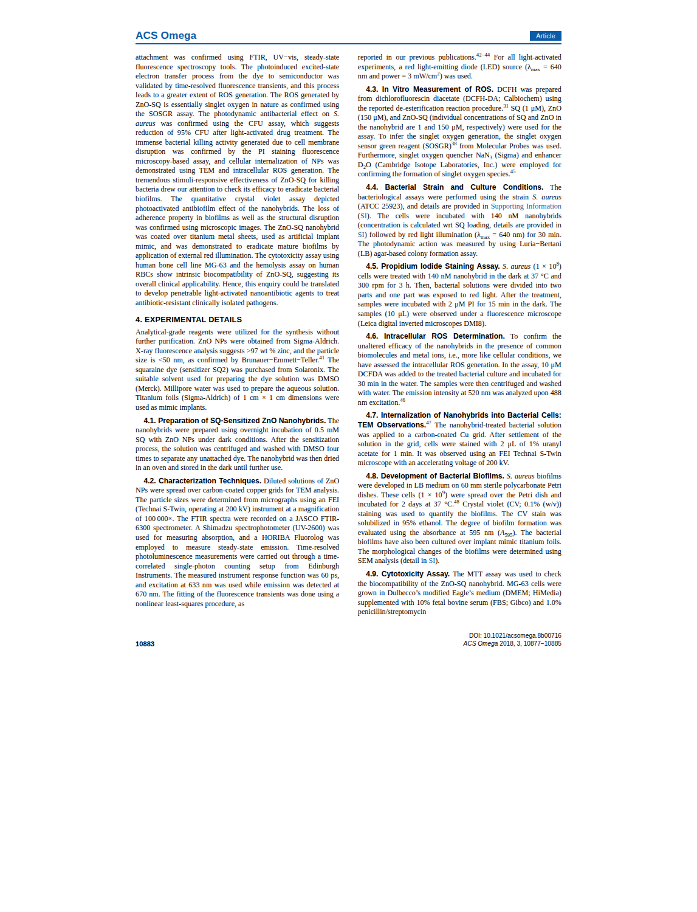ACS Omega
Article
attachment was confirmed using FTIR, UV−vis, steady-state fluorescence spectroscopy tools. The photoinduced excited-state electron transfer process from the dye to semiconductor was validated by time-resolved fluorescence transients, and this process leads to a greater extent of ROS generation. The ROS generated by ZnO-SQ is essentially singlet oxygen in nature as confirmed using the SOSGR assay. The photodynamic antibacterial effect on S. aureus was confirmed using the CFU assay, which suggests reduction of 95% CFU after light-activated drug treatment. The immense bacterial killing activity generated due to cell membrane disruption was confirmed by the PI staining fluorescence microscopy-based assay, and cellular internalization of NPs was demonstrated using TEM and intracellular ROS generation. The tremendous stimuli-responsive effectiveness of ZnO-SQ for killing bacteria drew our attention to check its efficacy to eradicate bacterial biofilms. The quantitative crystal violet assay depicted photoactivated antibiofilm effect of the nanohybrids. The loss of adherence property in biofilms as well as the structural disruption was confirmed using microscopic images. The ZnO-SQ nanohybrid was coated over titanium metal sheets, used as artificial implant mimic, and was demonstrated to eradicate mature biofilms by application of external red illumination. The cytotoxicity assay using human bone cell line MG-63 and the hemolysis assay on human RBCs show intrinsic biocompatibility of ZnO-SQ, suggesting its overall clinical applicability. Hence, this enquiry could be translated to develop penetrable light-activated nanoantibiotic agents to treat antibiotic-resistant clinically isolated pathogens.
4. Experimental Details
Analytical-grade reagents were utilized for the synthesis without further purification. ZnO NPs were obtained from Sigma-Aldrich. X-ray fluorescence analysis suggests >97 wt % zinc, and the particle size is <50 nm, as confirmed by Brunauer−Emmett−Teller.41 The squaraine dye (sensitizer SQ2) was purchased from Solaronix. The suitable solvent used for preparing the dye solution was DMSO (Merck). Millipore water was used to prepare the aqueous solution. Titanium foils (Sigma-Aldrich) of 1 cm × 1 cm dimensions were used as mimic implants.
4.1. Preparation of SQ-Sensitized ZnO Nanohybrids. The nanohybrids were prepared using overnight incubation of 0.5 mM SQ with ZnO NPs under dark conditions. After the sensitization process, the solution was centrifuged and washed with DMSO four times to separate any unattached dye. The nanohybrid was then dried in an oven and stored in the dark until further use.
4.2. Characterization Techniques. Diluted solutions of ZnO NPs were spread over carbon-coated copper grids for TEM analysis. The particle sizes were determined from micrographs using an FEI (Technai S-Twin, operating at 200 kV) instrument at a magnification of 100 000×. The FTIR spectra were recorded on a JASCO FTIR-6300 spectrometer. A Shimadzu spectrophotometer (UV-2600) was used for measuring absorption, and a HORIBA Fluorolog was employed to measure steady-state emission. Time-resolved photoluminescence measurements were carried out through a time-correlated single-photon counting setup from Edinburgh Instruments. The measured instrument response function was 60 ps, and excitation at 633 nm was used while emission was detected at 670 nm. The fitting of the fluorescence transients was done using a nonlinear least-squares procedure, as
reported in our previous publications.42−44 For all light-activated experiments, a red light-emitting diode (LED) source (λmax = 640 nm and power = 3 mW/cm2) was used.
4.3. In Vitro Measurement of ROS. DCFH was prepared from dichlorofluorescin diacetate (DCFH-DA; Calbiochem) using the reported de-esterification reaction procedure.31 SQ (1 μM), ZnO (150 μM), and ZnO-SQ (individual concentrations of SQ and ZnO in the nanohybrid are 1 and 150 μM, respectively) were used for the assay. To infer the singlet oxygen generation, the singlet oxygen sensor green reagent (SOSGR)38 from Molecular Probes was used. Furthermore, singlet oxygen quencher NaN3 (Sigma) and enhancer D2O (Cambridge Isotope Laboratories, Inc.) were employed for confirming the formation of singlet oxygen species.45
4.4. Bacterial Strain and Culture Conditions. The bacteriological assays were performed using the strain S. aureus (ATCC 25923), and details are provided in Supporting Information (SI). The cells were incubated with 140 nM nanohybrids (concentration is calculated wrt SQ loading, details are provided in SI) followed by red light illumination (λmax = 640 nm) for 30 min. The photodynamic action was measured by using Luria−Bertani (LB) agar-based colony formation assay.
4.5. Propidium Iodide Staining Assay. S. aureus (1 × 108) cells were treated with 140 nM nanohybrid in the dark at 37 °C and 300 rpm for 3 h. Then, bacterial solutions were divided into two parts and one part was exposed to red light. After the treatment, samples were incubated with 2 μM PI for 15 min in the dark. The samples (10 μL) were observed under a fluorescence microscope (Leica digital inverted microscopes DMI8).
4.6. Intracellular ROS Determination. To confirm the unaltered efficacy of the nanohybrids in the presence of common biomolecules and metal ions, i.e., more like cellular conditions, we have assessed the intracellular ROS generation. In the assay, 10 μM DCFDA was added to the treated bacterial culture and incubated for 30 min in the water. The samples were then centrifuged and washed with water. The emission intensity at 520 nm was analyzed upon 488 nm excitation.46
4.7. Internalization of Nanohybrids into Bacterial Cells: TEM Observations.47 The nanohybrid-treated bacterial solution was applied to a carbon-coated Cu grid. After settlement of the solution in the grid, cells were stained with 2 μL of 1% uranyl acetate for 1 min. It was observed using an FEI Technai S-Twin microscope with an accelerating voltage of 200 kV.
4.8. Development of Bacterial Biofilms. S. aureus biofilms were developed in LB medium on 60 mm sterile polycarbonate Petri dishes. These cells (1 × 109) were spread over the Petri dish and incubated for 2 days at 37 °C.48 Crystal violet (CV; 0.1% (w/v)) staining was used to quantify the biofilms. The CV stain was solubilized in 95% ethanol. The degree of biofilm formation was evaluated using the absorbance at 595 nm (A595). The bacterial biofilms have also been cultured over implant mimic titanium foils. The morphological changes of the biofilms were determined using SEM analysis (detail in SI).
4.9. Cytotoxicity Assay. The MTT assay was used to check the biocompatibility of the ZnO-SQ nanohybrid. MG-63 cells were grown in Dulbecco’s modified Eagle’s medium (DMEM; HiMedia) supplemented with 10% fetal bovine serum (FBS; Gibco) and 1.0% penicillin/streptomycin
10883
DOI: 10.1021/acsomega.8b00716
ACS Omega 2018, 3, 10877−10885